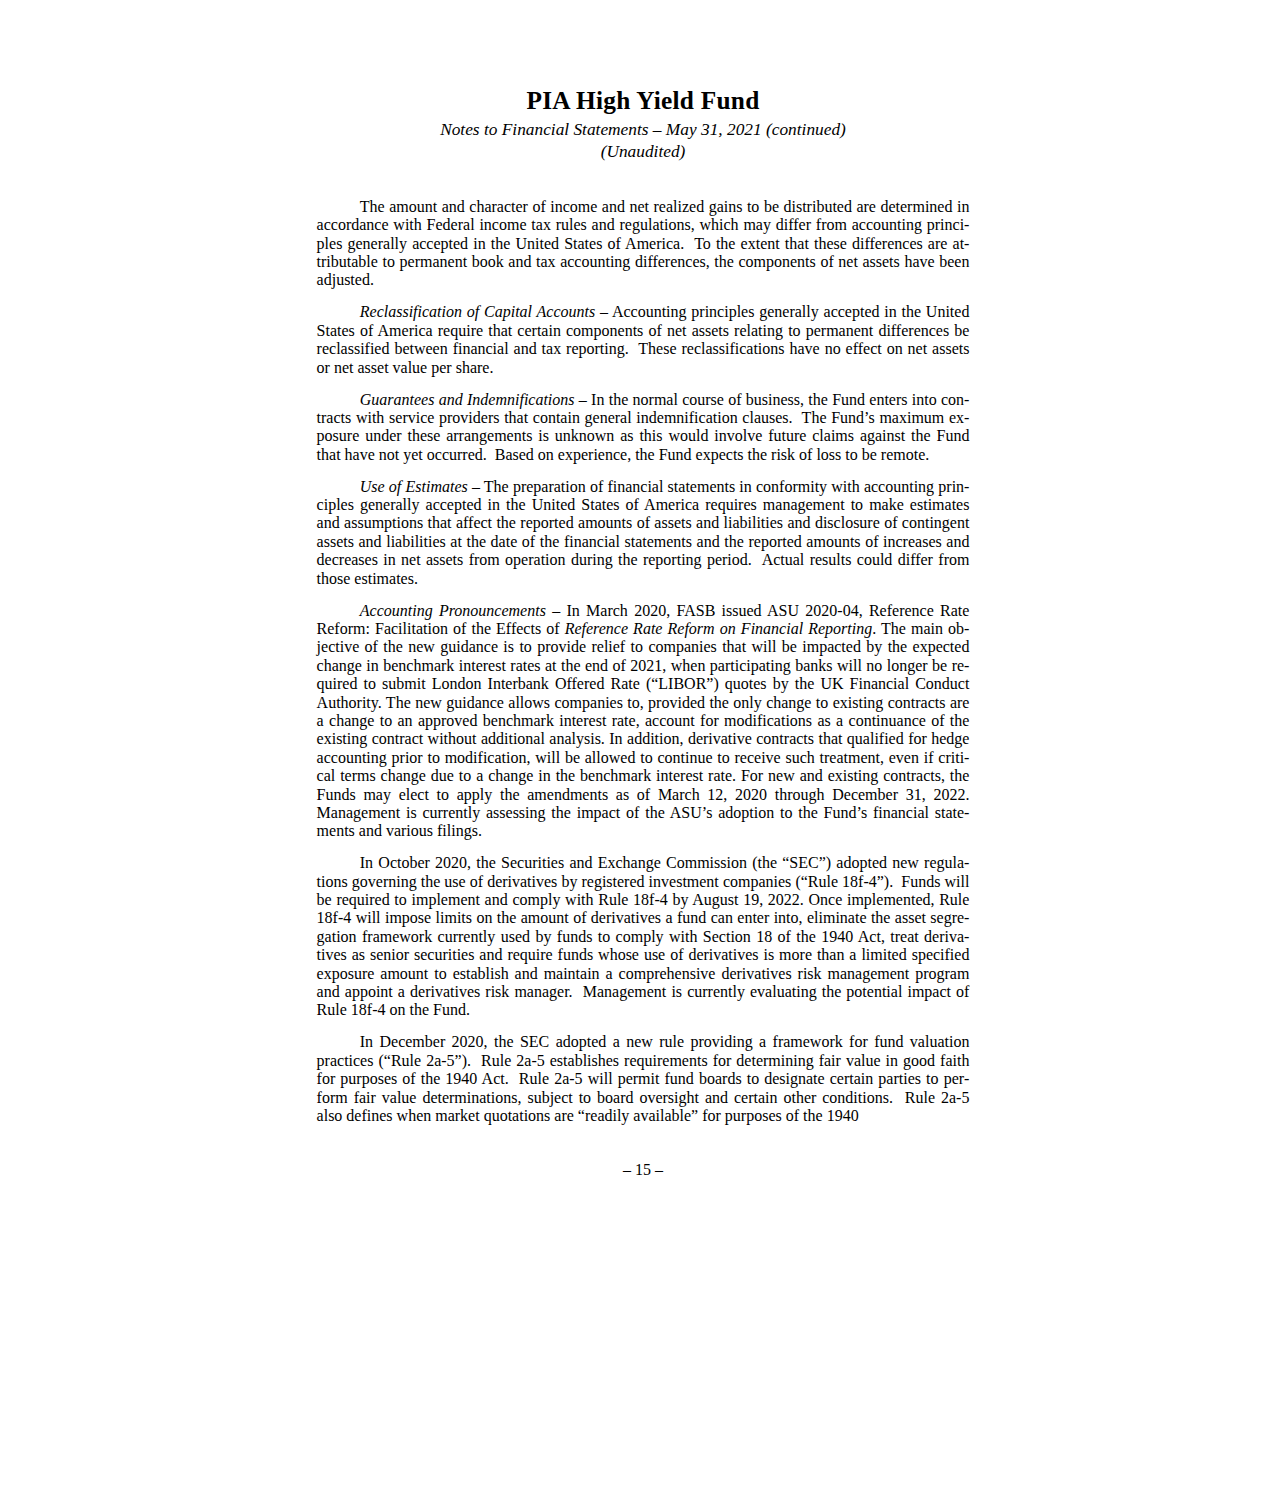PIA High Yield Fund
Notes to Financial Statements – May 31, 2021 (continued)
(Unaudited)
The amount and character of income and net realized gains to be distributed are determined in accordance with Federal income tax rules and regulations, which may differ from accounting principles generally accepted in the United States of America. To the extent that these differences are attributable to permanent book and tax accounting differences, the components of net assets have been adjusted.
Reclassification of Capital Accounts – Accounting principles generally accepted in the United States of America require that certain components of net assets relating to permanent differences be reclassified between financial and tax reporting. These reclassifications have no effect on net assets or net asset value per share.
Guarantees and Indemnifications – In the normal course of business, the Fund enters into contracts with service providers that contain general indemnification clauses. The Fund’s maximum exposure under these arrangements is unknown as this would involve future claims against the Fund that have not yet occurred. Based on experience, the Fund expects the risk of loss to be remote.
Use of Estimates – The preparation of financial statements in conformity with accounting principles generally accepted in the United States of America requires management to make estimates and assumptions that affect the reported amounts of assets and liabilities and disclosure of contingent assets and liabilities at the date of the financial statements and the reported amounts of increases and decreases in net assets from operation during the reporting period. Actual results could differ from those estimates.
Accounting Pronouncements – In March 2020, FASB issued ASU 2020-04, Reference Rate Reform: Facilitation of the Effects of Reference Rate Reform on Financial Reporting. The main objective of the new guidance is to provide relief to companies that will be impacted by the expected change in benchmark interest rates at the end of 2021, when participating banks will no longer be required to submit London Interbank Offered Rate (“LIBOR”) quotes by the UK Financial Conduct Authority. The new guidance allows companies to, provided the only change to existing contracts are a change to an approved benchmark interest rate, account for modifications as a continuance of the existing contract without additional analysis. In addition, derivative contracts that qualified for hedge accounting prior to modification, will be allowed to continue to receive such treatment, even if critical terms change due to a change in the benchmark interest rate. For new and existing contracts, the Funds may elect to apply the amendments as of March 12, 2020 through December 31, 2022. Management is currently assessing the impact of the ASU’s adoption to the Fund’s financial statements and various filings.
In October 2020, the Securities and Exchange Commission (the “SEC”) adopted new regulations governing the use of derivatives by registered investment companies (“Rule 18f-4”). Funds will be required to implement and comply with Rule 18f-4 by August 19, 2022. Once implemented, Rule 18f-4 will impose limits on the amount of derivatives a fund can enter into, eliminate the asset segregation framework currently used by funds to comply with Section 18 of the 1940 Act, treat derivatives as senior securities and require funds whose use of derivatives is more than a limited specified exposure amount to establish and maintain a comprehensive derivatives risk management program and appoint a derivatives risk manager. Management is currently evaluating the potential impact of Rule 18f-4 on the Fund.
In December 2020, the SEC adopted a new rule providing a framework for fund valuation practices (“Rule 2a-5”). Rule 2a-5 establishes requirements for determining fair value in good faith for purposes of the 1940 Act. Rule 2a-5 will permit fund boards to designate certain parties to perform fair value determinations, subject to board oversight and certain other conditions. Rule 2a-5 also defines when market quotations are “readily available” for purposes of the 1940
– 15 –